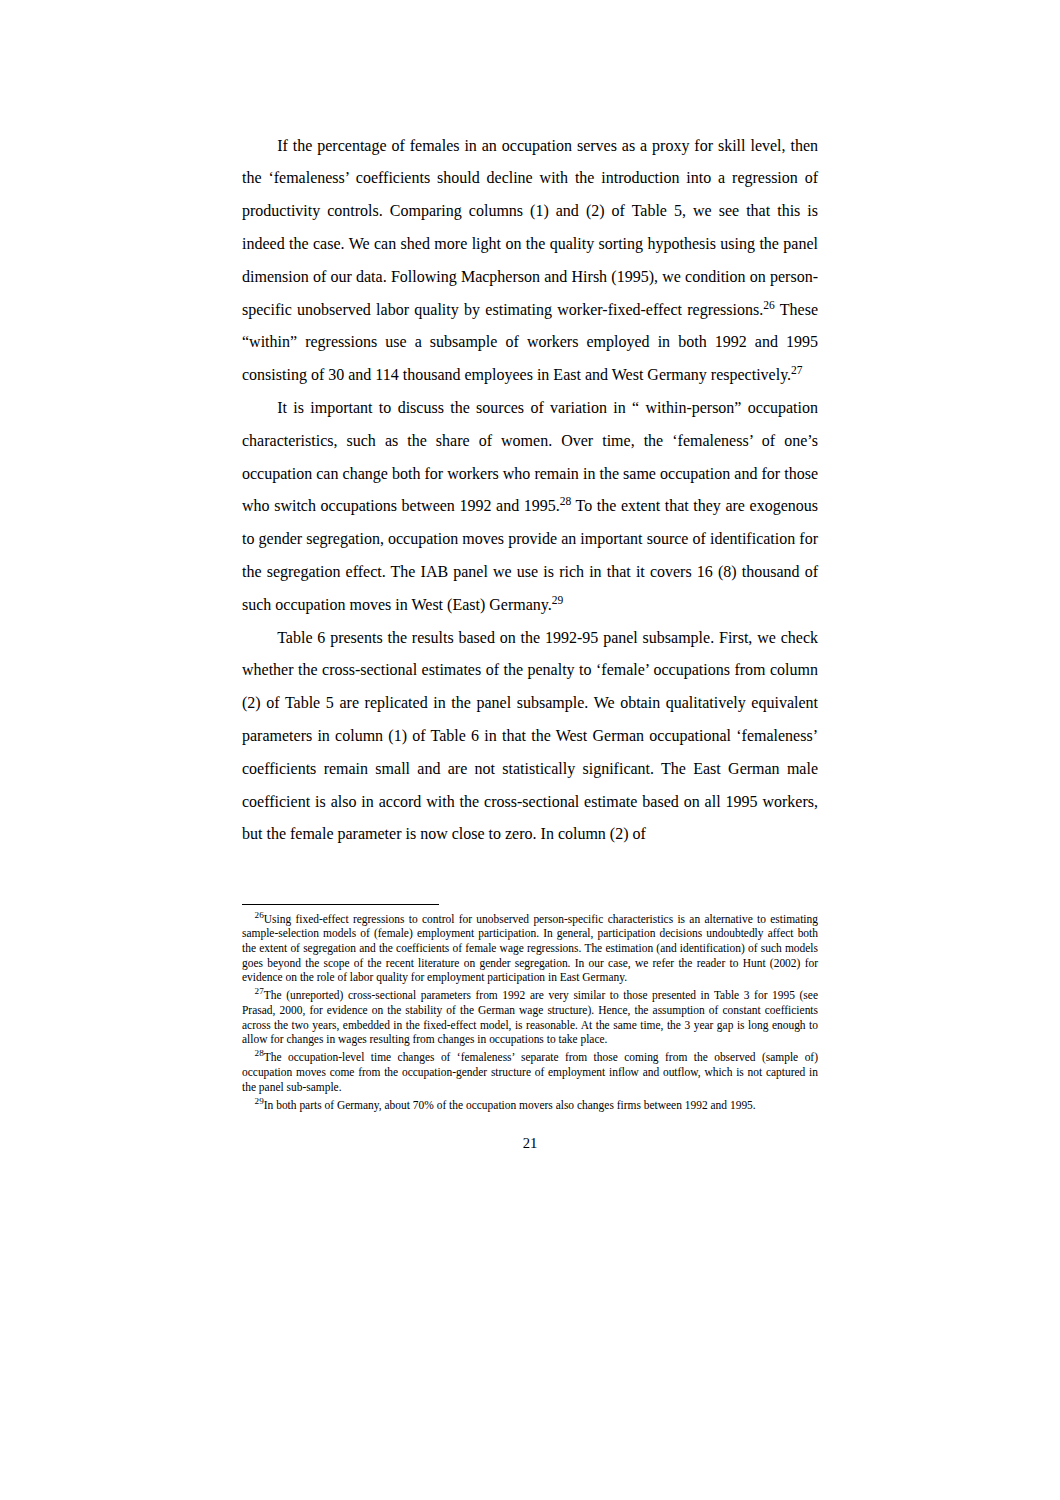If the percentage of females in an occupation serves as a proxy for skill level, then the ‘femaleness’ coefficients should decline with the introduction into a regression of productivity controls. Comparing columns (1) and (2) of Table 5, we see that this is indeed the case. We can shed more light on the quality sorting hypothesis using the panel dimension of our data. Following Macpherson and Hirsh (1995), we condition on person-specific unobserved labor quality by estimating worker-fixed-effect regressions.26 These “within” regressions use a subsample of workers employed in both 1992 and 1995 consisting of 30 and 114 thousand employees in East and West Germany respectively.27
It is important to discuss the sources of variation in “ within-person” occupation characteristics, such as the share of women. Over time, the ‘femaleness’ of one’s occupation can change both for workers who remain in the same occupation and for those who switch occupations between 1992 and 1995.28 To the extent that they are exogenous to gender segregation, occupation moves provide an important source of identification for the segregation effect. The IAB panel we use is rich in that it covers 16 (8) thousand of such occupation moves in West (East) Germany.29
Table 6 presents the results based on the 1992-95 panel subsample. First, we check whether the cross-sectional estimates of the penalty to ‘female’ occupations from column (2) of Table 5 are replicated in the panel subsample. We obtain qualitatively equivalent parameters in column (1) of Table 6 in that the West German occupational ‘femaleness’ coefficients remain small and are not statistically significant. The East German male coefficient is also in accord with the cross-sectional estimate based on all 1995 workers, but the female parameter is now close to zero. In column (2) of
26Using fixed-effect regressions to control for unobserved person-specific characteristics is an alternative to estimating sample-selection models of (female) employment participation. In general, participation decisions undoubtedly affect both the extent of segregation and the coefficients of female wage regressions. The estimation (and identification) of such models goes beyond the scope of the recent literature on gender segregation. In our case, we refer the reader to Hunt (2002) for evidence on the role of labor quality for employment participation in East Germany.
27The (unreported) cross-sectional parameters from 1992 are very similar to those presented in Table 3 for 1995 (see Prasad, 2000, for evidence on the stability of the German wage structure). Hence, the assumption of constant coefficients across the two years, embedded in the fixed-effect model, is reasonable. At the same time, the 3 year gap is long enough to allow for changes in wages resulting from changes in occupations to take place.
28The occupation-level time changes of ‘femaleness’ separate from those coming from the observed (sample of) occupation moves come from the occupation-gender structure of employment inflow and outflow, which is not captured in the panel sub-sample.
29In both parts of Germany, about 70% of the occupation movers also changes firms between 1992 and 1995.
21